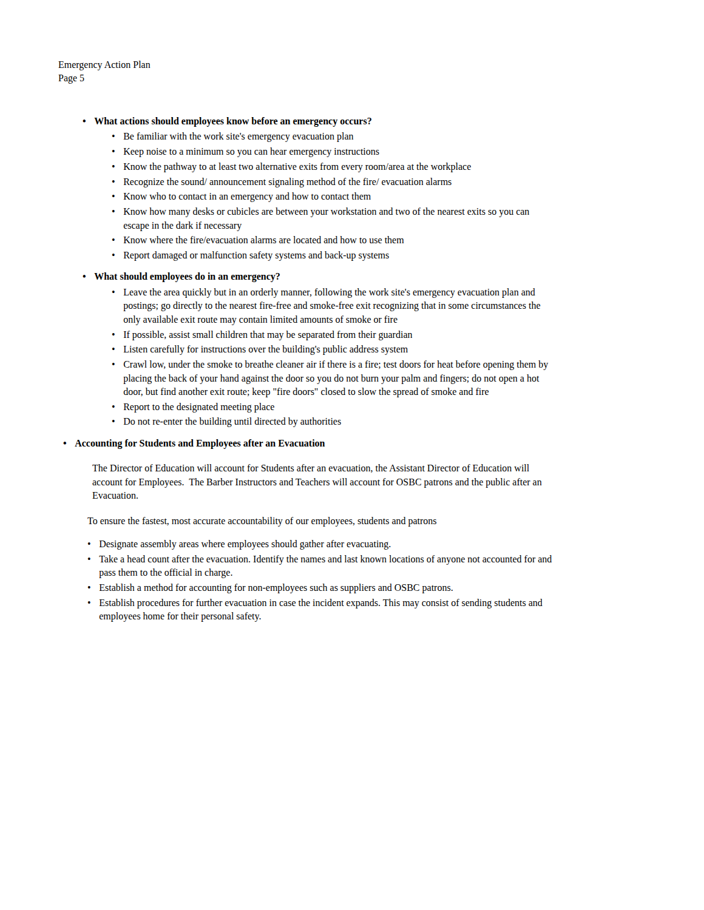Emergency Action Plan
Page 5
What actions should employees know before an emergency occurs?
Be familiar with the work site's emergency evacuation plan
Keep noise to a minimum so you can hear emergency instructions
Know the pathway to at least two alternative exits from every room/area at the workplace
Recognize the sound/ announcement signaling method of the fire/ evacuation alarms
Know who to contact in an emergency and how to contact them
Know how many desks or cubicles are between your workstation and two of the nearest exits so you can escape in the dark if necessary
Know where the fire/evacuation alarms are located and how to use them
Report damaged or malfunction safety systems and back-up systems
What should employees do in an emergency?
Leave the area quickly but in an orderly manner, following the work site's emergency evacuation plan and postings; go directly to the nearest fire-free and smoke-free exit recognizing that in some circumstances the only available exit route may contain limited amounts of smoke or fire
If possible, assist small children that may be separated from their guardian
Listen carefully for instructions over the building's public address system
Crawl low, under the smoke to breathe cleaner air if there is a fire; test doors for heat before opening them by placing the back of your hand against the door so you do not burn your palm and fingers; do not open a hot door, but find another exit route; keep "fire doors" closed to slow the spread of smoke and fire
Report to the designated meeting place
Do not re-enter the building until directed by authorities
Accounting for Students and Employees after an Evacuation
The Director of Education will account for Students after an evacuation, the Assistant Director of Education will account for Employees. The Barber Instructors and Teachers will account for OSBC patrons and the public after an Evacuation.
To ensure the fastest, most accurate accountability of our employees, students and patrons
Designate assembly areas where employees should gather after evacuating.
Take a head count after the evacuation. Identify the names and last known locations of anyone not accounted for and pass them to the official in charge.
Establish a method for accounting for non-employees such as suppliers and OSBC patrons.
Establish procedures for further evacuation in case the incident expands. This may consist of sending students and employees home for their personal safety.